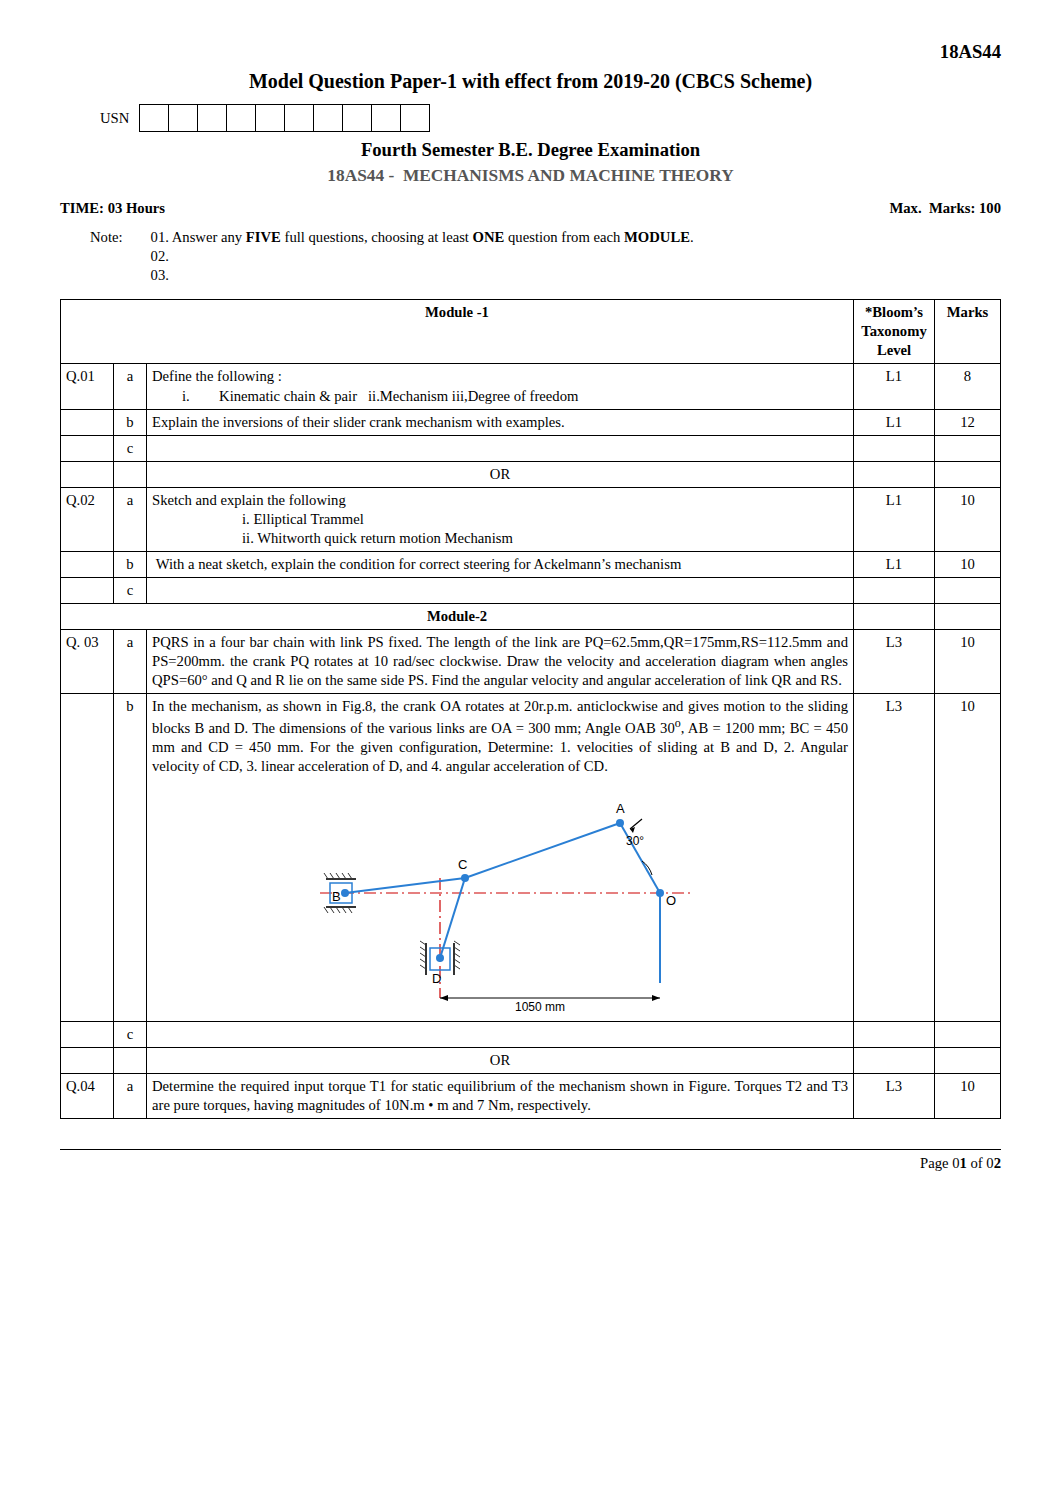18AS44
Model Question Paper-1 with effect from 2019-20 (CBCS Scheme)
USN
Fourth Semester B.E. Degree Examination
18AS44 - MECHANISMS AND MACHINE THEORY
TIME: 03 Hours Max. Marks: 100
Note:
01. Answer any FIVE full questions, choosing at least ONE question from each MODULE.
02.
03.
| Module -1 | * Bloom’s Taxonomy Level | Marks |
| Q.01 | a | Define the following : i. Kinematic chain & pair ii.Mechanism iii,Degree of freedom | L1 | 8 |
| | b | Explain the inversions of their slider crank mechanism with examples. | L1 | 12 |
| | c | | | |
| | | OR | | |
| Q.02 | a | Sketch and explain the following i. Elliptical Trammel ii. Whitworth quick return motion Mechanism | L1 | 10 |
| | b | With a neat sketch, explain the condition for correct steering for Ackelmann’s mechanism | L1 | 10 |
| | c | | | |
| Module-2 | | |
| Q. 03 | a | PQRS in a four bar chain with link PS fixed. The length of the link are PQ=62.5mm,QR=175mm,RS=112.5mm and PS=200mm. the crank PQ rotates at 10 rad/sec clockwise. Draw the velocity and acceleration diagram when angles QPS=60° and Q and R lie on the same side PS. Find the angular velocity and angular acceleration of link QR and RS. | L3 | 10 |
| | b | In the mechanism, as shown in Fig.8, the crank OA rotates at 20r.p.m. anticlockwise and gives motion to the sliding blocks B and D. The dimensions of the various links are OA = 300 mm; Angle OAB 30 o , AB = 1200 mm; BC = 450 mm and CD = 450 mm. For the given configuration, Determine: 1. velocities of sliding at B and D, 2. Angular velocity of CD, 3. linear acceleration of D, and 4. angular acceleration of CD. A C B D O 30° 1050 mm | L3 | 10 |
| | c | | | |
| | | OR | | |
| Q.04 | a | Determine the required input torque T1 for static equilibrium of the mechanism shown in Figure. Torques T2 and T3 are pure torques, having magnitudes of 10N.m • m and 7 Nm, respectively. | L3 | 10 |
Page 01 of 02